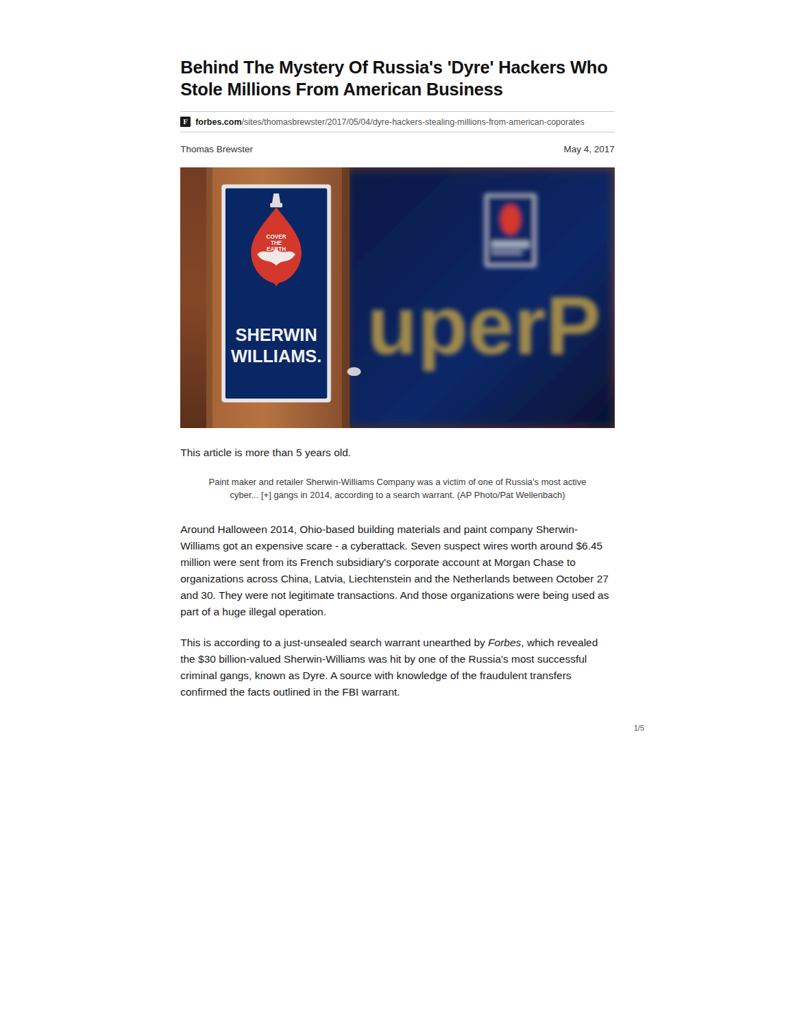Behind The Mystery Of Russia's 'Dyre' Hackers Who Stole Millions From American Business
F forbes.com/sites/thomasbrewster/2017/05/04/dyre-hackers-stealing-millions-from-american-coporates
Thomas Brewster May 4, 2017
This article is more than 5 years old.
Paint maker and retailer Sherwin-Williams Company was a victim of one of Russia's most active cyber... [+] gangs in 2014, according to a search warrant. (AP Photo/Pat Wellenbach)
Around Halloween 2014, Ohio-based building materials and paint company Sherwin-Williams got an expensive scare - a cyberattack. Seven suspect wires worth around $6.45 million were sent from its French subsidiary's corporate account at Morgan Chase to organizations across China, Latvia, Liechtenstein and the Netherlands between October 27 and 30. They were not legitimate transactions. And those organizations were being used as part of a huge illegal operation.
This is according to a just-unsealed search warrant unearthed by Forbes, which revealed the $30 billion-valued Sherwin-Williams was hit by one of the Russia's most successful criminal gangs, known as Dyre. A source with knowledge of the fraudulent transfers confirmed the facts outlined in the FBI warrant.
1/5